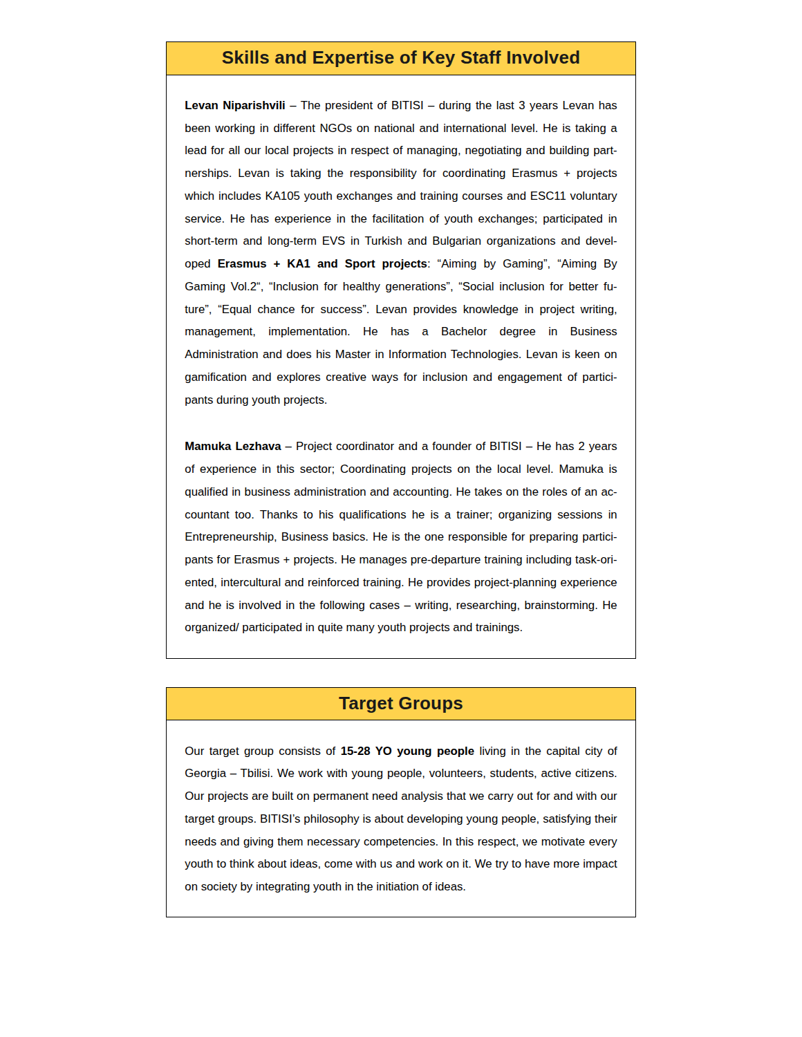Skills and Expertise of Key Staff Involved
Levan Niparishvili – The president of BITISI – during the last 3 years Levan has been working in different NGOs on national and international level. He is taking a lead for all our local projects in respect of managing, negotiating and building partnerships. Levan is taking the responsibility for coordinating Erasmus + projects which includes KA105 youth exchanges and training courses and ESC11 voluntary service. He has experience in the facilitation of youth exchanges; participated in short-term and long-term EVS in Turkish and Bulgarian organizations and developed Erasmus + KA1 and Sport projects: “Aiming by Gaming”, “Aiming By Gaming Vol.2“, “Inclusion for healthy generations”, “Social inclusion for better future”, “Equal chance for success”. Levan provides knowledge in project writing, management, implementation. He has a Bachelor degree in Business Administration and does his Master in Information Technologies. Levan is keen on gamification and explores creative ways for inclusion and engagement of participants during youth projects.
Mamuka Lezhava – Project coordinator and a founder of BITISI – He has 2 years of experience in this sector; Coordinating projects on the local level. Mamuka is qualified in business administration and accounting. He takes on the roles of an accountant too. Thanks to his qualifications he is a trainer; organizing sessions in Entrepreneurship, Business basics. He is the one responsible for preparing participants for Erasmus + projects. He manages pre-departure training including task-oriented, intercultural and reinforced training. He provides project-planning experience and he is involved in the following cases – writing, researching, brainstorming. He organized/ participated in quite many youth projects and trainings.
Target Groups
Our target group consists of 15-28 YO young people living in the capital city of Georgia – Tbilisi. We work with young people, volunteers, students, active citizens. Our projects are built on permanent need analysis that we carry out for and with our target groups. BITISI’s philosophy is about developing young people, satisfying their needs and giving them necessary competencies. In this respect, we motivate every youth to think about ideas, come with us and work on it. We try to have more impact on society by integrating youth in the initiation of ideas.